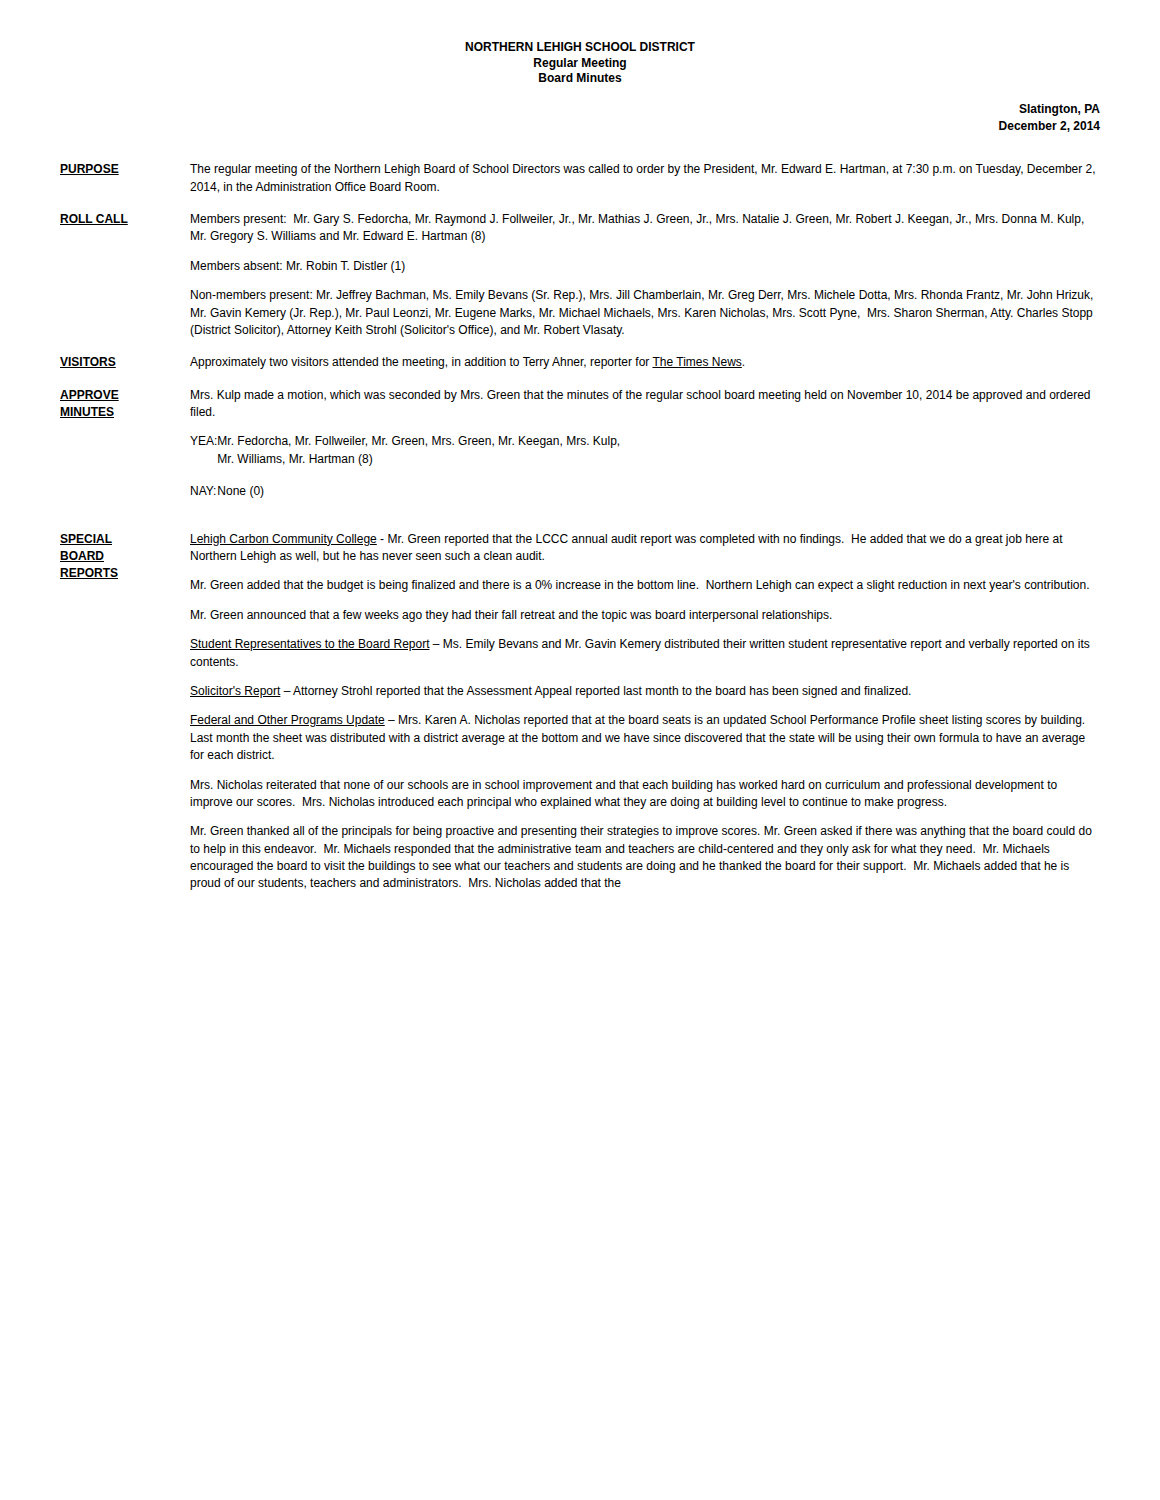NORTHERN LEHIGH SCHOOL DISTRICT
Regular Meeting
Board Minutes
Slatington, PA
December 2, 2014
| PURPOSE | The regular meeting of the Northern Lehigh Board of School Directors was called to order by the President, Mr. Edward E. Hartman, at 7:30 p.m. on Tuesday, December 2, 2014, in the Administration Office Board Room. |
| ROLL CALL | Members present: Mr. Gary S. Fedorcha, Mr. Raymond J. Follweiler, Jr., Mr. Mathias J. Green, Jr., Mrs. Natalie J. Green, Mr. Robert J. Keegan, Jr., Mrs. Donna M. Kulp, Mr. Gregory S. Williams and Mr. Edward E. Hartman (8) Members absent: Mr. Robin T. Distler (1) Non-members present: Mr. Jeffrey Bachman, Ms. Emily Bevans (Sr. Rep.), Mrs. Jill Chamberlain, Mr. Greg Derr, Mrs. Michele Dotta, Mrs. Rhonda Frantz, Mr. John Hrizuk, Mr. Gavin Kemery (Jr. Rep.), Mr. Paul Leonzi, Mr. Eugene Marks, Mr. Michael Michaels, Mrs. Karen Nicholas, Mrs. Scott Pyne, Mrs. Sharon Sherman, Atty. Charles Stopp (District Solicitor), Attorney Keith Strohl (Solicitor's Office), and Mr. Robert Vlasaty. |
| VISITORS | Approximately two visitors attended the meeting, in addition to Terry Ahner, reporter for The Times News . |
| APPROVE MINUTES | Mrs. Kulp made a motion, which was seconded by Mrs. Green that the minutes of the regular school board meeting held on November 10, 2014 be approved and ordered filed. / YEA: / Mr. Fedorcha, Mr. Follweiler, Mr. Green, Mrs. Green, Mr. Keegan, Mrs. Kulp, Mr. Williams, Mr. Hartman (8) / / NAY: / None (0) / |
| SPECIAL BOARD REPORTS | Lehigh Carbon Community College - Mr. Green reported that the LCCC annual audit report was completed with no findings. He added that we do a great job here at Northern Lehigh as well, but he has never seen such a clean audit. Mr. Green added that the budget is being finalized and there is a 0% increase in the bottom line. Northern Lehigh can expect a slight reduction in next year's contribution. Mr. Green announced that a few weeks ago they had their fall retreat and the topic was board interpersonal relationships. Student Representatives to the Board Report – Ms. Emily Bevans and Mr. Gavin Kemery distributed their written student representative report and verbally reported on its contents. Solicitor's Report – Attorney Strohl reported that the Assessment Appeal reported last month to the board has been signed and finalized. Federal and Other Programs Update – Mrs. Karen A. Nicholas reported that at the board seats is an updated School Performance Profile sheet listing scores by building. Last month the sheet was distributed with a district average at the bottom and we have since discovered that the state will be using their own formula to have an average for each district. Mrs. Nicholas reiterated that none of our schools are in school improvement and that each building has worked hard on curriculum and professional development to improve our scores. Mrs. Nicholas introduced each principal who explained what they are doing at building level to continue to make progress. Mr. Green thanked all of the principals for being proactive and presenting their strategies to improve scores. Mr. Green asked if there was anything that the board could do to help in this endeavor. Mr. Michaels responded that the administrative team and teachers are child-centered and they only ask for what they need. Mr. Michaels encouraged the board to visit the buildings to see what our teachers and students are doing and he thanked the board for their support. Mr. Michaels added that he is proud of our students, teachers and administrators. Mrs. Nicholas added that the |